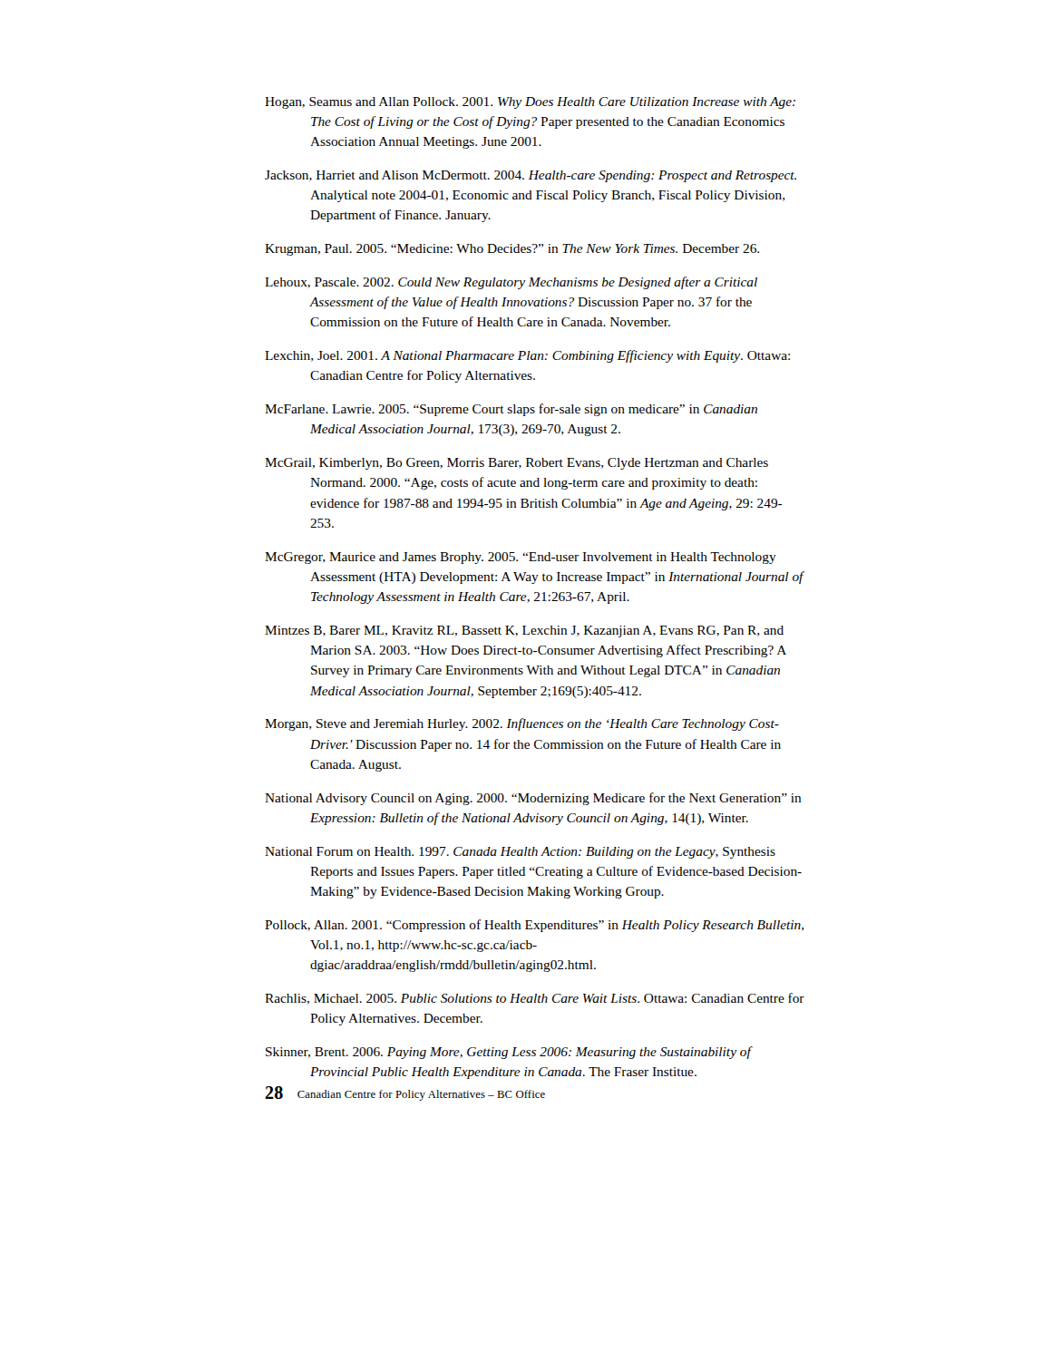Hogan, Seamus and Allan Pollock. 2001. Why Does Health Care Utilization Increase with Age: The Cost of Living or the Cost of Dying? Paper presented to the Canadian Economics Association Annual Meetings. June 2001.
Jackson, Harriet and Alison McDermott. 2004. Health-care Spending: Prospect and Retrospect. Analytical note 2004-01, Economic and Fiscal Policy Branch, Fiscal Policy Division, Department of Finance. January.
Krugman, Paul. 2005. “Medicine: Who Decides?” in The New York Times. December 26.
Lehoux, Pascale. 2002. Could New Regulatory Mechanisms be Designed after a Critical Assessment of the Value of Health Innovations? Discussion Paper no. 37 for the Commission on the Future of Health Care in Canada. November.
Lexchin, Joel. 2001. A National Pharmacare Plan: Combining Efficiency with Equity. Ottawa: Canadian Centre for Policy Alternatives.
McFarlane. Lawrie. 2005. “Supreme Court slaps for-sale sign on medicare” in Canadian Medical Association Journal, 173(3), 269-70, August 2.
McGrail, Kimberlyn, Bo Green, Morris Barer, Robert Evans, Clyde Hertzman and Charles Normand. 2000. “Age, costs of acute and long-term care and proximity to death: evidence for 1987-88 and 1994-95 in British Columbia” in Age and Ageing, 29: 249-253.
McGregor, Maurice and James Brophy. 2005. “End-user Involvement in Health Technology Assessment (HTA) Development: A Way to Increase Impact” in International Journal of Technology Assessment in Health Care, 21:263-67, April.
Mintzes B, Barer ML, Kravitz RL, Bassett K, Lexchin J, Kazanjian A, Evans RG, Pan R, and Marion SA. 2003. “How Does Direct-to-Consumer Advertising Affect Prescribing? A Survey in Primary Care Environments With and Without Legal DTCA” in Canadian Medical Association Journal, September 2;169(5):405-412.
Morgan, Steve and Jeremiah Hurley. 2002. Influences on the ‘Health Care Technology Cost-Driver.' Discussion Paper no. 14 for the Commission on the Future of Health Care in Canada. August.
National Advisory Council on Aging. 2000. “Modernizing Medicare for the Next Generation” in Expression: Bulletin of the National Advisory Council on Aging, 14(1), Winter.
National Forum on Health. 1997. Canada Health Action: Building on the Legacy, Synthesis Reports and Issues Papers. Paper titled “Creating a Culture of Evidence-based Decision-Making” by Evidence-Based Decision Making Working Group.
Pollock, Allan. 2001. “Compression of Health Expenditures” in Health Policy Research Bulletin, Vol.1, no.1, http://www.hc-sc.gc.ca/iacb-dgiac/araddraa/english/rmdd/bulletin/aging02.html.
Rachlis, Michael. 2005. Public Solutions to Health Care Wait Lists. Ottawa: Canadian Centre for Policy Alternatives. December.
Skinner, Brent. 2006. Paying More, Getting Less 2006: Measuring the Sustainability of Provincial Public Health Expenditure in Canada. The Fraser Institue.
28 Canadian Centre for Policy Alternatives – BC Office